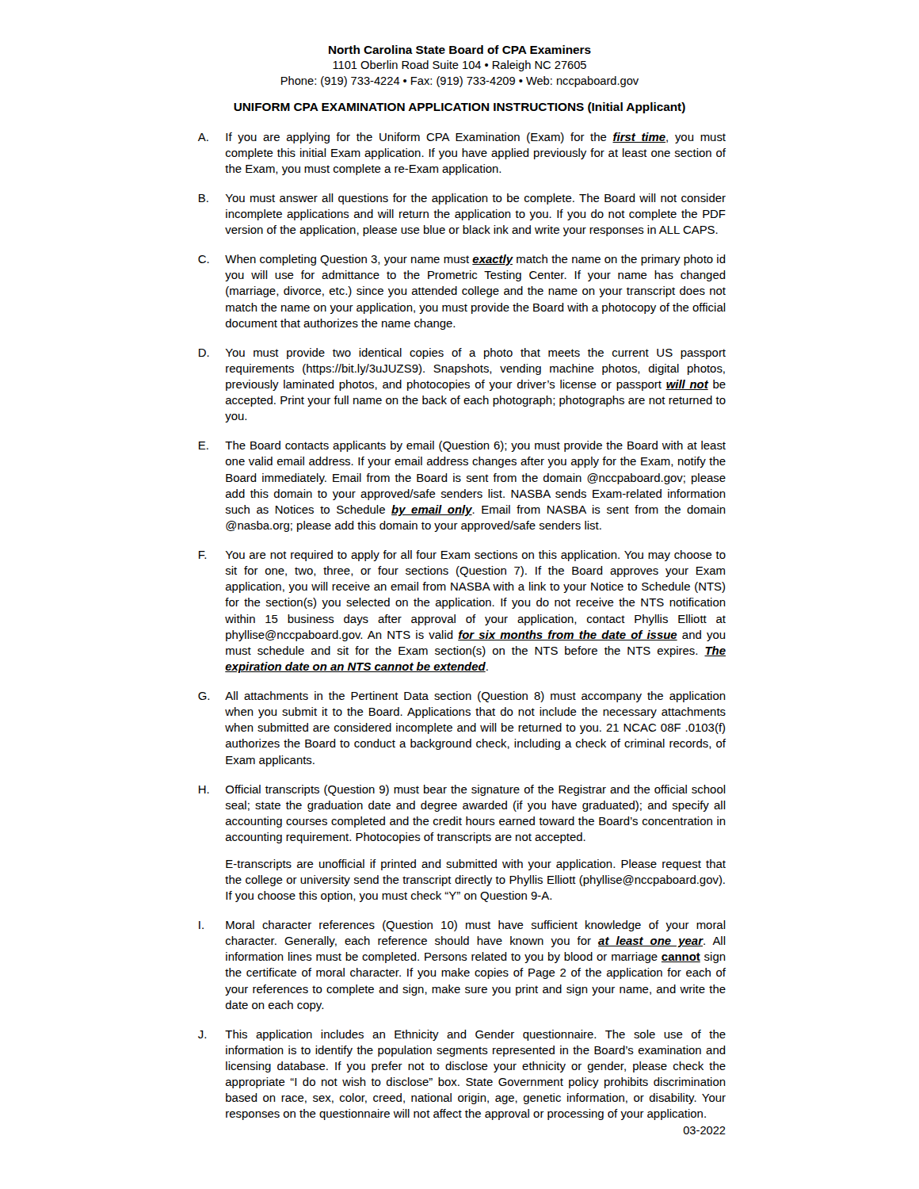North Carolina State Board of CPA Examiners
1101 Oberlin Road Suite 104 • Raleigh NC 27605
Phone: (919) 733-4224 • Fax: (919) 733-4209 • Web: nccpaboard.gov
UNIFORM CPA EXAMINATION APPLICATION INSTRUCTIONS (Initial Applicant)
A.
If you are applying for the Uniform CPA Examination (Exam) for the first time, you must complete this initial Exam application. If you have applied previously for at least one section of the Exam, you must complete a re-Exam application.
B.
You must answer all questions for the application to be complete. The Board will not consider incomplete applications and will return the application to you. If you do not complete the PDF version of the application, please use blue or black ink and write your responses in ALL CAPS.
C.
When completing Question 3, your name must exactly match the name on the primary photo id you will use for admittance to the Prometric Testing Center. If your name has changed (marriage, divorce, etc.) since you attended college and the name on your transcript does not match the name on your application, you must provide the Board with a photocopy of the official document that authorizes the name change.
D.
You must provide two identical copies of a photo that meets the current US passport requirements (https://bit.ly/3uJUZS9). Snapshots, vending machine photos, digital photos, previously laminated photos, and photocopies of your driver’s license or passport will not be accepted. Print your full name on the back of each photograph; photographs are not returned to you.
E.
The Board contacts applicants by email (Question 6); you must provide the Board with at least one valid email address. If your email address changes after you apply for the Exam, notify the Board immediately. Email from the Board is sent from the domain @nccpaboard.gov; please add this domain to your approved/safe senders list. NASBA sends Exam-related information such as Notices to Schedule by email only. Email from NASBA is sent from the domain @nasba.org; please add this domain to your approved/safe senders list.
F.
You are not required to apply for all four Exam sections on this application. You may choose to sit for one, two, three, or four sections (Question 7). If the Board approves your Exam application, you will receive an email from NASBA with a link to your Notice to Schedule (NTS) for the section(s) you selected on the application. If you do not receive the NTS notification within 15 business days after approval of your application, contact Phyllis Elliott at phyllise@nccpaboard.gov. An NTS is valid for six months from the date of issue and you must schedule and sit for the Exam section(s) on the NTS before the NTS expires. The expiration date on an NTS cannot be extended.
G.
All attachments in the Pertinent Data section (Question 8) must accompany the application when you submit it to the Board. Applications that do not include the necessary attachments when submitted are considered incomplete and will be returned to you. 21 NCAC 08F .0103(f) authorizes the Board to conduct a background check, including a check of criminal records, of Exam applicants.
H.
Official transcripts (Question 9) must bear the signature of the Registrar and the official school seal; state the graduation date and degree awarded (if you have graduated); and specify all accounting courses completed and the credit hours earned toward the Board’s concentration in accounting requirement. Photocopies of transcripts are not accepted.
E-transcripts are unofficial if printed and submitted with your application. Please request that the college or university send the transcript directly to Phyllis Elliott (phyllise@nccpaboard.gov). If you choose this option, you must check “Y” on Question 9-A.
I.
Moral character references (Question 10) must have sufficient knowledge of your moral character. Generally, each reference should have known you for at least one year. All information lines must be completed. Persons related to you by blood or marriage cannot sign the certificate of moral character. If you make copies of Page 2 of the application for each of your references to complete and sign, make sure you print and sign your name, and write the date on each copy.
J.
This application includes an Ethnicity and Gender questionnaire. The sole use of the information is to identify the population segments represented in the Board’s examination and licensing database. If you prefer not to disclose your ethnicity or gender, please check the appropriate “I do not wish to disclose” box. State Government policy prohibits discrimination based on race, sex, color, creed, national origin, age, genetic information, or disability. Your responses on the questionnaire will not affect the approval or processing of your application.
03-2022